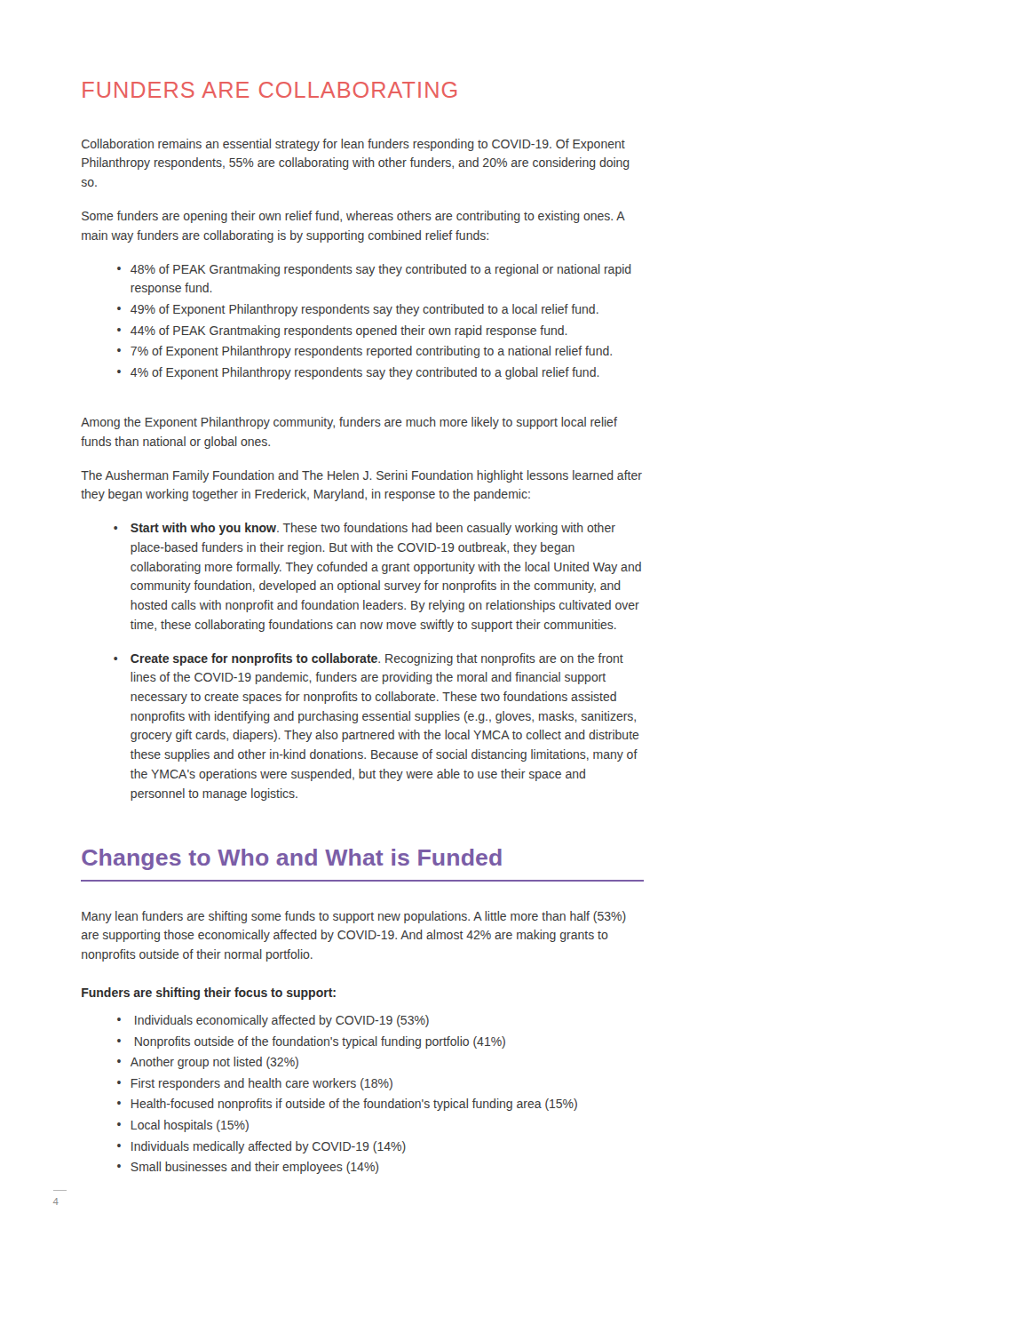Funders are Collaborating
Collaboration remains an essential strategy for lean funders responding to COVID-19. Of Exponent Philanthropy respondents, 55% are collaborating with other funders, and 20% are considering doing so.
Some funders are opening their own relief fund, whereas others are contributing to existing ones. A main way funders are collaborating is by supporting combined relief funds:
48% of PEAK Grantmaking respondents say they contributed to a regional or national rapid response fund.
49% of Exponent Philanthropy respondents say they contributed to a local relief fund.
44% of PEAK Grantmaking respondents opened their own rapid response fund.
7% of Exponent Philanthropy respondents reported contributing to a national relief fund.
4% of Exponent Philanthropy respondents say they contributed to a global relief fund.
Among the Exponent Philanthropy community, funders are much more likely to support local relief funds than national or global ones.
The Ausherman Family Foundation and The Helen J. Serini Foundation highlight lessons learned after they began working together in Frederick, Maryland, in response to the pandemic:
Start with who you know. These two foundations had been casually working with other place-based funders in their region. But with the COVID-19 outbreak, they began collaborating more formally. They cofunded a grant opportunity with the local United Way and community foundation, developed an optional survey for nonprofits in the community, and hosted calls with nonprofit and foundation leaders. By relying on relationships cultivated over time, these collaborating foundations can now move swiftly to support their communities.
Create space for nonprofits to collaborate. Recognizing that nonprofits are on the front lines of the COVID-19 pandemic, funders are providing the moral and financial support necessary to create spaces for nonprofits to collaborate. These two foundations assisted nonprofits with identifying and purchasing essential supplies (e.g., gloves, masks, sanitizers, grocery gift cards, diapers). They also partnered with the local YMCA to collect and distribute these supplies and other in-kind donations. Because of social distancing limitations, many of the YMCA's operations were suspended, but they were able to use their space and personnel to manage logistics.
Changes to Who and What is Funded
Many lean funders are shifting some funds to support new populations. A little more than half (53%) are supporting those economically affected by COVID-19. And almost 42% are making grants to nonprofits outside of their normal portfolio.
Funders are shifting their focus to support:
Individuals economically affected by COVID-19 (53%)
Nonprofits outside of the foundation's typical funding portfolio (41%)
Another group not listed (32%)
First responders and health care workers (18%)
Health-focused nonprofits if outside of the foundation's typical funding area (15%)
Local hospitals (15%)
Individuals medically affected by COVID-19 (14%)
Small businesses and their employees (14%)
4